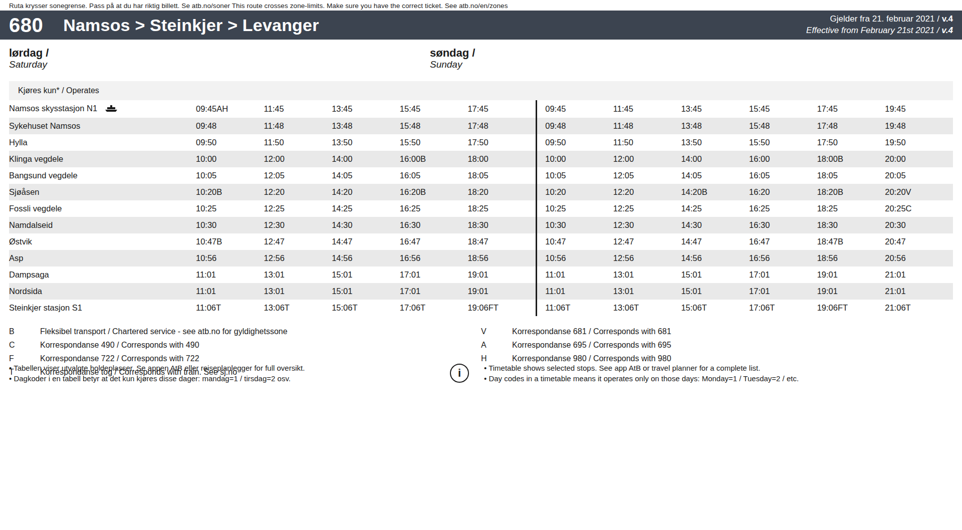Ruta krysser sonegrense. Pass på at du har riktig billett. Se atb.no/soner This route crosses zone-limits. Make sure you have the correct ticket. See atb.no/en/zones
680
Namsos > Steinkjer > Levanger
Gjelder fra 21. februar 2021 / v.4
Effective from February 21st 2021 / v.4
lørdag / Saturday
søndag / Sunday
Kjøres kun* / Operates
| Namsos skysstasjon N1 | 09:45AH | 11:45 | 13:45 | 15:45 | 17:45 | | 09:45 | 11:45 | 13:45 | 15:45 | 17:45 | 19:45 |
| Sykehuset Namsos | 09:48 | 11:48 | 13:48 | 15:48 | 17:48 | | 09:48 | 11:48 | 13:48 | 15:48 | 17:48 | 19:48 |
| Hylla | 09:50 | 11:50 | 13:50 | 15:50 | 17:50 | | 09:50 | 11:50 | 13:50 | 15:50 | 17:50 | 19:50 |
| Klinga vegdele | 10:00 | 12:00 | 14:00 | 16:00B | 18:00 | | 10:00 | 12:00 | 14:00 | 16:00 | 18:00B | 20:00 |
| Bangsund vegdele | 10:05 | 12:05 | 14:05 | 16:05 | 18:05 | | 10:05 | 12:05 | 14:05 | 16:05 | 18:05 | 20:05 |
| Sjøåsen | 10:20B | 12:20 | 14:20 | 16:20B | 18:20 | | 10:20 | 12:20 | 14:20B | 16:20 | 18:20B | 20:20V |
| Fossli vegdele | 10:25 | 12:25 | 14:25 | 16:25 | 18:25 | | 10:25 | 12:25 | 14:25 | 16:25 | 18:25 | 20:25C |
| Namdalseid | 10:30 | 12:30 | 14:30 | 16:30 | 18:30 | | 10:30 | 12:30 | 14:30 | 16:30 | 18:30 | 20:30 |
| Østvik | 10:47B | 12:47 | 14:47 | 16:47 | 18:47 | | 10:47 | 12:47 | 14:47 | 16:47 | 18:47B | 20:47 |
| Asp | 10:56 | 12:56 | 14:56 | 16:56 | 18:56 | | 10:56 | 12:56 | 14:56 | 16:56 | 18:56 | 20:56 |
| Dampsaga | 11:01 | 13:01 | 15:01 | 17:01 | 19:01 | | 11:01 | 13:01 | 15:01 | 17:01 | 19:01 | 21:01 |
| Nordsida | 11:01 | 13:01 | 15:01 | 17:01 | 19:01 | | 11:01 | 13:01 | 15:01 | 17:01 | 19:01 | 21:01 |
| Steinkjer stasjon S1 | 11:06T | 13:06T | 15:06T | 17:06T | 19:06FT | | 11:06T | 13:06T | 15:06T | 17:06T | 19:06FT | 21:06T |
BFleksibel transport / Chartered service - see atb.no for gyldighetssone
CKorrespondanse 490 / Corresponds with 490
FKorrespondanse 722 / Corresponds with 722
TKorrespondanse tog / Corresponds with train. See sj.no
VKorrespondanse 681 / Corresponds with 681
AKorrespondanse 695 / Corresponds with 695
HKorrespondanse 980 / Corresponds with 980
• Tabellen viser utvalgte holdeplasser. Se appen AtB eller reiseplanlegger for full oversikt.
• Dagkoder i en tabell betyr at det kun kjøres disse dager: mandag=1 / tirsdag=2 osv.
i
• Timetable shows selected stops. See app AtB or travel planner for a complete list.
• Day codes in a timetable means it operates only on those days: Monday=1 / Tuesday=2 / etc.